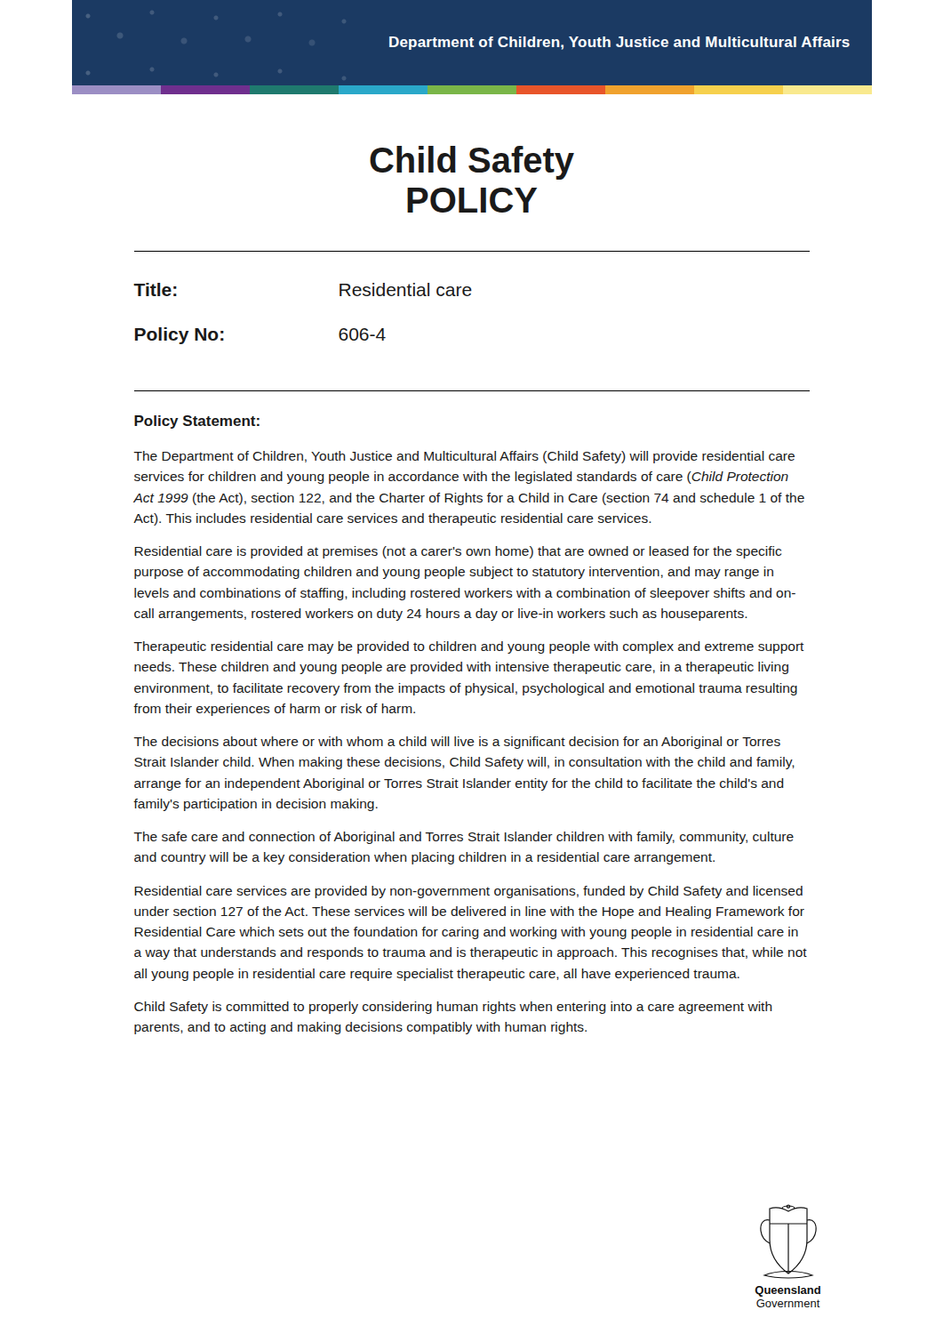Department of Children, Youth Justice and Multicultural Affairs
Child SafetyPOLICY
| Title: | Residential care |
| Policy No: | 606-4 |
Policy Statement:
The Department of Children, Youth Justice and Multicultural Affairs (Child Safety) will provide residential care services for children and young people in accordance with the legislated standards of care (Child Protection Act 1999 (the Act), section 122, and the Charter of Rights for a Child in Care (section 74 and schedule 1 of the Act). This includes residential care services and therapeutic residential care services.
Residential care is provided at premises (not a carer's own home) that are owned or leased for the specific purpose of accommodating children and young people subject to statutory intervention, and may range in levels and combinations of staffing, including rostered workers with a combination of sleepover shifts and on-call arrangements, rostered workers on duty 24 hours a day or live-in workers such as houseparents.
Therapeutic residential care may be provided to children and young people with complex and extreme support needs. These children and young people are provided with intensive therapeutic care, in a therapeutic living environment, to facilitate recovery from the impacts of physical, psychological and emotional trauma resulting from their experiences of harm or risk of harm.
The decisions about where or with whom a child will live is a significant decision for an Aboriginal or Torres Strait Islander child. When making these decisions, Child Safety will, in consultation with the child and family, arrange for an independent Aboriginal or Torres Strait Islander entity for the child to facilitate the child's and family's participation in decision making.
The safe care and connection of Aboriginal and Torres Strait Islander children with family, community, culture and country will be a key consideration when placing children in a residential care arrangement.
Residential care services are provided by non-government organisations, funded by Child Safety and licensed under section 127 of the Act. These services will be delivered in line with the Hope and Healing Framework for Residential Care which sets out the foundation for caring and working with young people in residential care in a way that understands and responds to trauma and is therapeutic in approach. This recognises that, while not all young people in residential care require specialist therapeutic care, all have experienced trauma.
Child Safety is committed to properly considering human rights when entering into a care agreement with parents, and to acting and making decisions compatibly with human rights.
Queensland Government